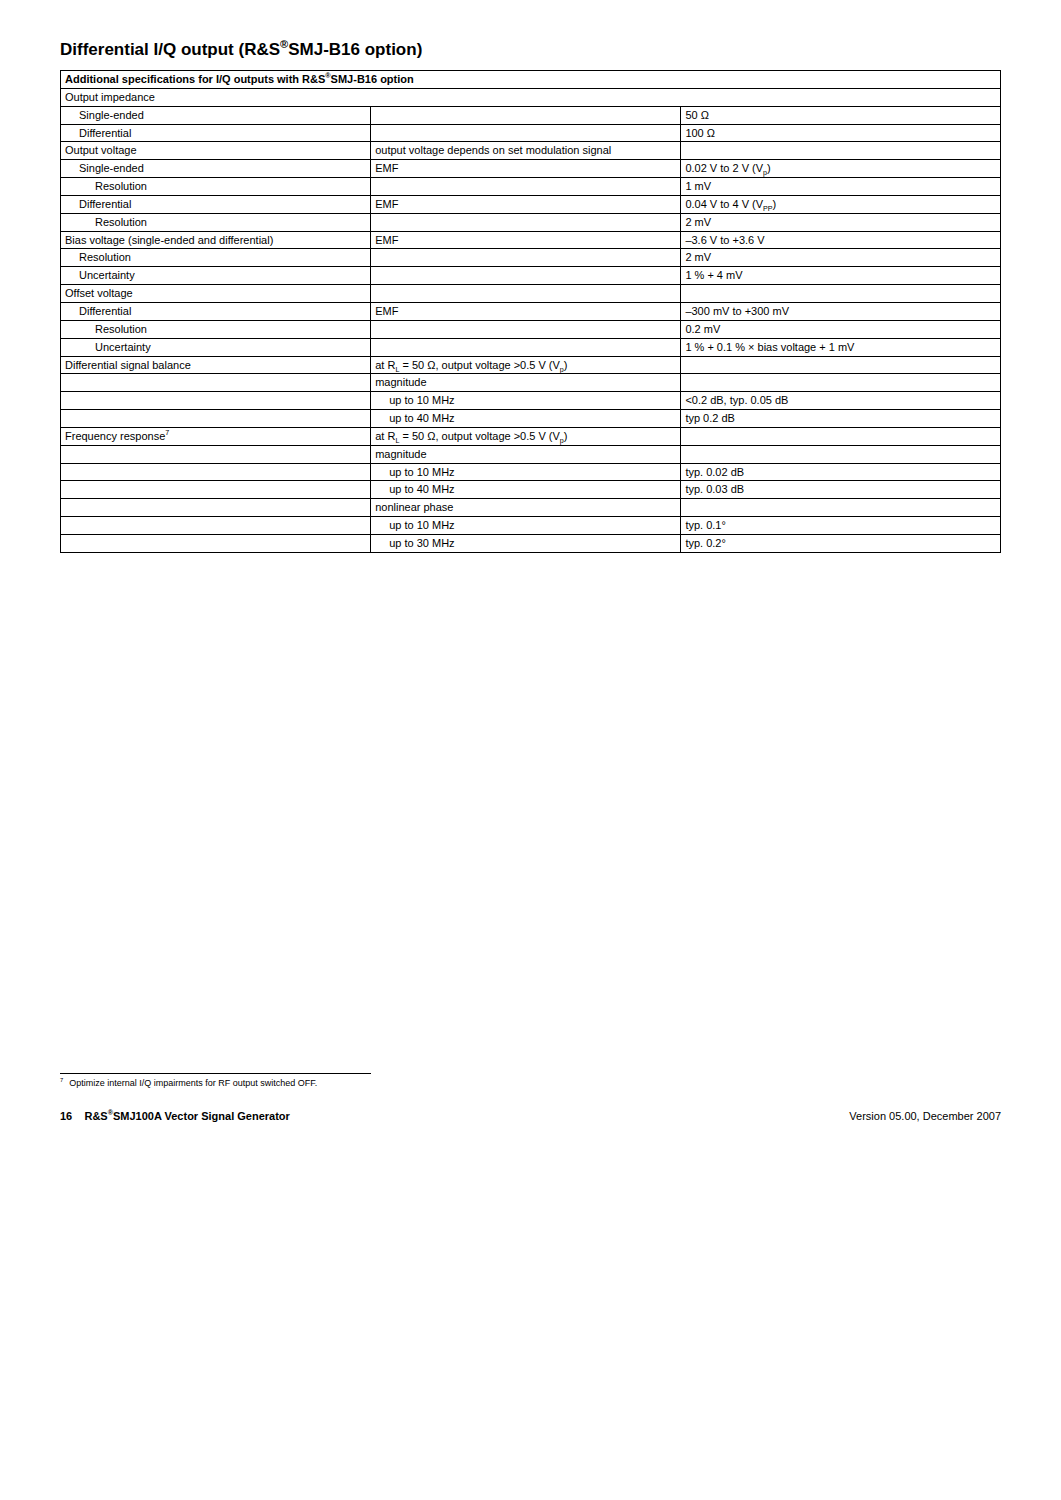Differential I/Q output (R&S®SMJ-B16 option)
| Additional specifications for I/Q outputs with R&S ® SMJ-B16 option |
| --- |
| Output impedance |
| Single-ended | | 50 Ω |
| Differential | | 100 Ω |
| Output voltage | output voltage depends on set modulation signal | |
| Single-ended | EMF | 0.02 V to 2 V (V p ) |
| Resolution | | 1 mV |
| Differential | EMF | 0.04 V to 4 V (V PP ) |
| Resolution | | 2 mV |
| Bias voltage (single-ended and differential) | EMF | –3.6 V to +3.6 V |
| Resolution | | 2 mV |
| Uncertainty | | 1 % + 4 mV |
| Offset voltage | | |
| Differential | EMF | –300 mV to +300 mV |
| Resolution | | 0.2 mV |
| Uncertainty | | 1 % + 0.1 % × bias voltage + 1 mV |
| Differential signal balance | at R L = 50 Ω, output voltage >0.5 V (V p ) | |
| | magnitude | |
| | up to 10 MHz | <0.2 dB, typ. 0.05 dB |
| | up to 40 MHz | typ 0.2 dB |
| Frequency response 7 | at R L = 50 Ω, output voltage >0.5 V (V p ) | |
| | magnitude | |
| | up to 10 MHz | typ. 0.02 dB |
| | up to 40 MHz | typ. 0.03 dB |
| | nonlinear phase | |
| | up to 10 MHz | typ. 0.1° |
| | up to 30 MHz | typ. 0.2° |
7Optimize internal I/Q impairments for RF output switched OFF.
16 R&S®SMJ100A Vector Signal Generator
Version 05.00, December 2007